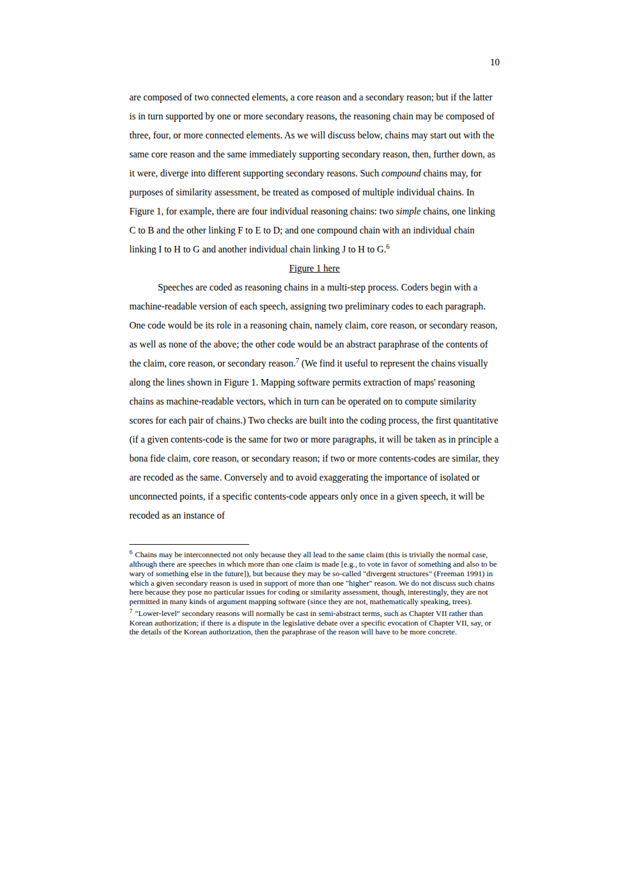10
are composed of two connected elements, a core reason and a secondary reason; but if the latter is in turn supported by one or more secondary reasons, the reasoning chain may be composed of three, four, or more connected elements. As we will discuss below, chains may start out with the same core reason and the same immediately supporting secondary reason, then, further down, as it were, diverge into different supporting secondary reasons. Such compound chains may, for purposes of similarity assessment, be treated as composed of multiple individual chains. In Figure 1, for example, there are four individual reasoning chains: two simple chains, one linking C to B and the other linking F to E to D; and one compound chain with an individual chain linking I to H to G and another individual chain linking J to H to G.6
Figure 1 here
Speeches are coded as reasoning chains in a multi-step process. Coders begin with a machine-readable version of each speech, assigning two preliminary codes to each paragraph. One code would be its role in a reasoning chain, namely claim, core reason, or secondary reason, as well as none of the above; the other code would be an abstract paraphrase of the contents of the claim, core reason, or secondary reason.7 (We find it useful to represent the chains visually along the lines shown in Figure 1. Mapping software permits extraction of maps' reasoning chains as machine-readable vectors, which in turn can be operated on to compute similarity scores for each pair of chains.) Two checks are built into the coding process, the first quantitative (if a given contents-code is the same for two or more paragraphs, it will be taken as in principle a bona fide claim, core reason, or secondary reason; if two or more contents-codes are similar, they are recoded as the same. Conversely and to avoid exaggerating the importance of isolated or unconnected points, if a specific contents-code appears only once in a given speech, it will be recoded as an instance of
6 Chains may be interconnected not only because they all lead to the same claim (this is trivially the normal case, although there are speeches in which more than one claim is made [e.g., to vote in favor of something and also to be wary of something else in the future]), but because they may be so-called "divergent structures" (Freeman 1991) in which a given secondary reason is used in support of more than one "higher" reason. We do not discuss such chains here because they pose no particular issues for coding or similarity assessment, though, interestingly, they are not permitted in many kinds of argument mapping software (since they are not, mathematically speaking, trees).
7 "Lower-level" secondary reasons will normally be cast in semi-abstract terms, such as Chapter VII rather than Korean authorization; if there is a dispute in the legislative debate over a specific evocation of Chapter VII, say, or the details of the Korean authorization, then the paraphrase of the reason will have to be more concrete.